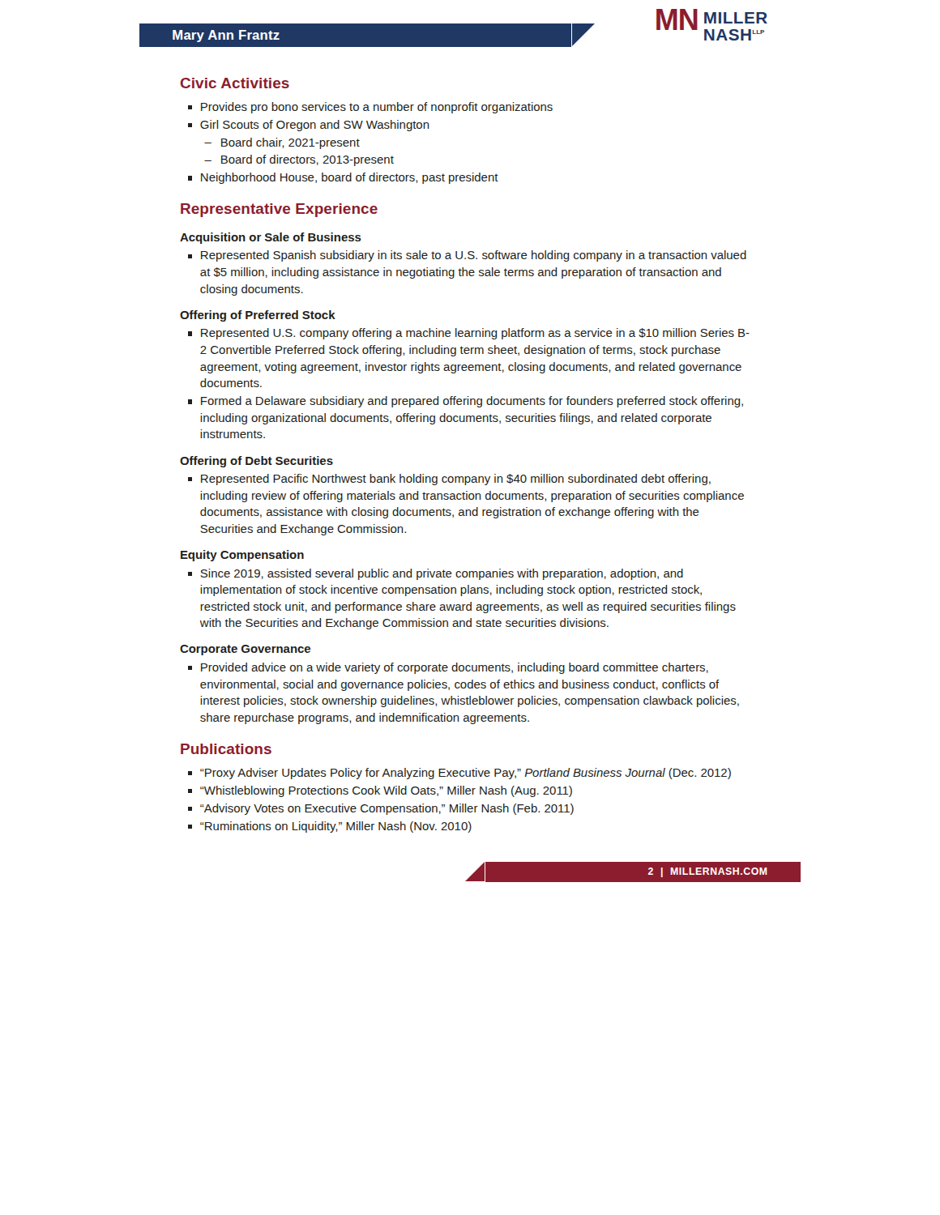Mary Ann Frantz
MN MILLER
NASHLLP
Civic Activities
Provides pro bono services to a number of nonprofit organizations
Girl Scouts of Oregon and SW Washington
Board chair, 2021-present
Board of directors, 2013-present
Neighborhood House, board of directors, past president
Representative Experience
Acquisition or Sale of Business
Represented Spanish subsidiary in its sale to a U.S. software holding company in a transaction valued at $5 million, including assistance in negotiating the sale terms and preparation of transaction and closing documents.
Offering of Preferred Stock
Represented U.S. company offering a machine learning platform as a service in a $10 million Series B-2 Convertible Preferred Stock offering, including term sheet, designation of terms, stock purchase agreement, voting agreement, investor rights agreement, closing documents, and related governance documents.
Formed a Delaware subsidiary and prepared offering documents for founders preferred stock offering, including organizational documents, offering documents, securities filings, and related corporate instruments.
Offering of Debt Securities
Represented Pacific Northwest bank holding company in $40 million subordinated debt offering, including review of offering materials and transaction documents, preparation of securities compliance documents, assistance with closing documents, and registration of exchange offering with the Securities and Exchange Commission.
Equity Compensation
Since 2019, assisted several public and private companies with preparation, adoption, and implementation of stock incentive compensation plans, including stock option, restricted stock, restricted stock unit, and performance share award agreements, as well as required securities filings with the Securities and Exchange Commission and state securities divisions.
Corporate Governance
Provided advice on a wide variety of corporate documents, including board committee charters, environmental, social and governance policies, codes of ethics and business conduct, conflicts of interest policies, stock ownership guidelines, whistleblower policies, compensation clawback policies, share repurchase programs, and indemnification agreements.
Publications
“Proxy Adviser Updates Policy for Analyzing Executive Pay,” Portland Business Journal (Dec. 2012)
“Whistleblowing Protections Cook Wild Oats,” Miller Nash (Aug. 2011)
“Advisory Votes on Executive Compensation,” Miller Nash (Feb. 2011)
“Ruminations on Liquidity,” Miller Nash (Nov. 2010)
2 | MILLERNASH.COM